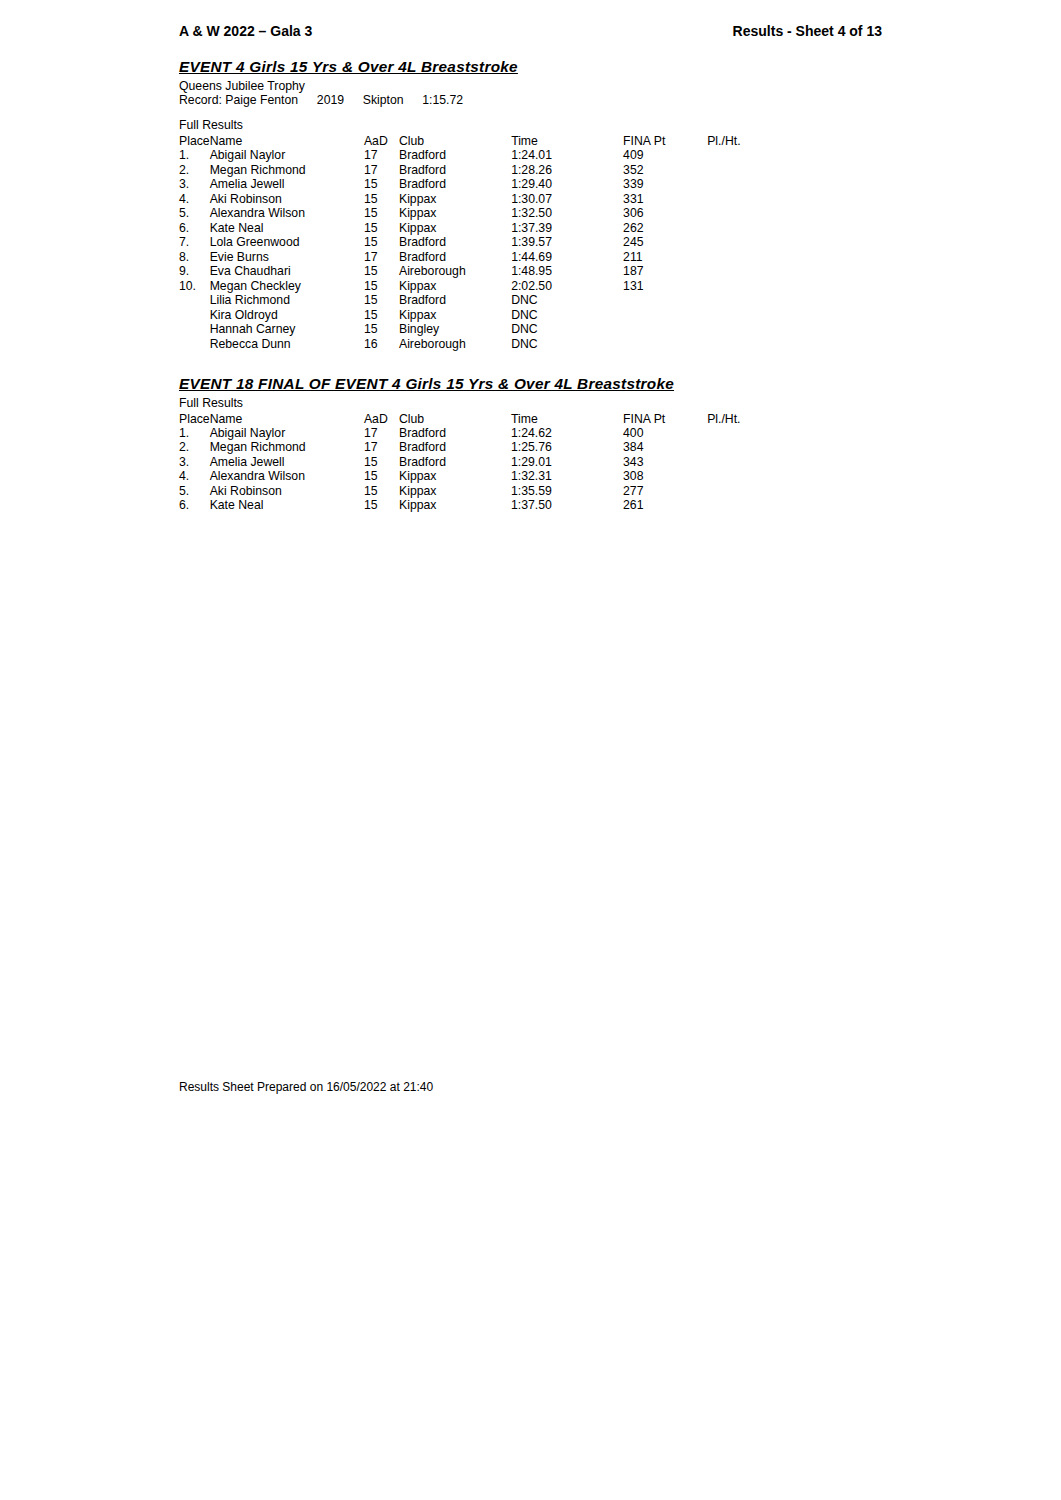A & W 2022 – Gala 3
Results - Sheet 4 of 13
EVENT 4 Girls 15 Yrs & Over 4L Breaststroke
Queens Jubilee Trophy
| Record: Paige Fenton | 2019 | Skipton | 1:15.72 |
Full Results
| Place | Name | AaD | Club | Time | FINA Pt | Pl./Ht. | |
| --- | --- | --- | --- | --- | --- | --- | --- |
| 1. | Abigail Naylor | 17 | Bradford | 1:24.01 | 409 | | |
| 2. | Megan Richmond | 17 | Bradford | 1:28.26 | 352 | | |
| 3. | Amelia Jewell | 15 | Bradford | 1:29.40 | 339 | | |
| 4. | Aki Robinson | 15 | Kippax | 1:30.07 | 331 | | |
| 5. | Alexandra Wilson | 15 | Kippax | 1:32.50 | 306 | | |
| 6. | Kate Neal | 15 | Kippax | 1:37.39 | 262 | | |
| 7. | Lola Greenwood | 15 | Bradford | 1:39.57 | 245 | | |
| 8. | Evie Burns | 17 | Bradford | 1:44.69 | 211 | | |
| 9. | Eva Chaudhari | 15 | Aireborough | 1:48.95 | 187 | | |
| 10. | Megan Checkley | 15 | Kippax | 2:02.50 | 131 | | |
| | Lilia Richmond | 15 | Bradford | DNC | | | |
| | Kira Oldroyd | 15 | Kippax | DNC | | | |
| | Hannah Carney | 15 | Bingley | DNC | | | |
| | Rebecca Dunn | 16 | Aireborough | DNC | | | |
EVENT 18 FINAL OF EVENT 4 Girls 15 Yrs & Over 4L Breaststroke
Full Results
| Place | Name | AaD | Club | Time | FINA Pt | Pl./Ht. | |
| --- | --- | --- | --- | --- | --- | --- | --- |
| 1. | Abigail Naylor | 17 | Bradford | 1:24.62 | 400 | | |
| 2. | Megan Richmond | 17 | Bradford | 1:25.76 | 384 | | |
| 3. | Amelia Jewell | 15 | Bradford | 1:29.01 | 343 | | |
| 4. | Alexandra Wilson | 15 | Kippax | 1:32.31 | 308 | | |
| 5. | Aki Robinson | 15 | Kippax | 1:35.59 | 277 | | |
| 6. | Kate Neal | 15 | Kippax | 1:37.50 | 261 | | |
Results Sheet Prepared on 16/05/2022 at 21:40